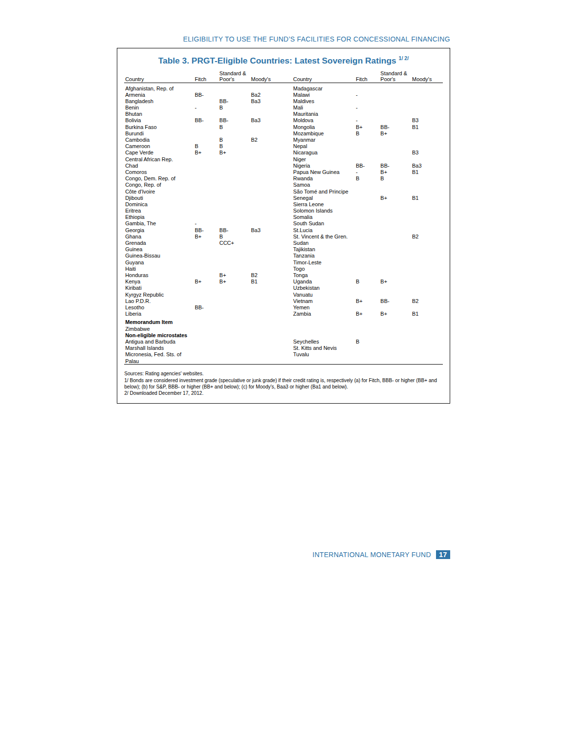ELIGIBILITY TO USE THE FUND’S FACILITIES FOR CONCESSIONAL FINANCING
Table 3. PRGT-Eligible Countries: Latest Sovereign Ratings 1/ 2/
| Country | Fitch | Standard & Poor's | Moody's | | Country | Fitch | Standard & Poor's | Moody's |
| --- | --- | --- | --- | --- | --- | --- | --- | --- |
| Afghanistan, Rep. of | | | | | Madagascar | | | |
| Armenia | BB- | | Ba2 | | Malawi | - | | |
| Bangladesh | | BB- | Ba3 | | Maldives | | | |
| Benin | - | B | | | Mali | - | | |
| Bhutan | | | | | Mauritania | | | |
| Bolivia | BB- | BB- | Ba3 | | Moldova | - | | B3 |
| Burkina Faso | | B | | | Mongolia | B+ | BB- | B1 |
| Burundi | | | | | Mozambique | B | B+ | |
| Cambodia | | B | B2 | | Myanmar | | | |
| Cameroon | B | B | | | Nepal | | | |
| Cape Verde | B+ | B+ | | | Nicaragua | | | B3 |
| Central African Rep. | | | | | Niger | | | |
| Chad | | | | | Nigeria | BB- | BB- | Ba3 |
| Comoros | | | | | Papua New Guinea | - | B+ | B1 |
| Congo, Dem. Rep. of | | | | | Rwanda | B | B | |
| Congo, Rep. of | | | | | Samoa | | | |
| Côte d'Ivoire | | | | | São Tomé and Principe | | | |
| Djibouti | | | | | Senegal | | B+ | B1 |
| Dominica | | | | | Sierra Leone | | | |
| Eritrea | | | | | Solomon Islands | | | |
| Ethiopia | | | | | Somalia | | | |
| Gambia, The | - | | | | South Sudan | | | |
| Georgia | BB- | BB- | Ba3 | | St.Lucia | | | |
| Ghana | B+ | B | | | St. Vincent & the Gren. | | | B2 |
| Grenada | | CCC+ | | | Sudan | | | |
| Guinea | | | | | Tajikistan | | | |
| Guinea-Bissau | | | | | Tanzania | | | |
| Guyana | | | | | Timor-Leste | | | |
| Haiti | | | | | Togo | | | |
| Honduras | | B+ | B2 | | Tonga | | | |
| Kenya | B+ | B+ | B1 | | Uganda | B | B+ | |
| Kiribati | | | | | Uzbekistan | | | |
| Kyrgyz Republic | | | | | Vanuatu | | | |
| Lao P.D.R. | | | | | Vietnam | B+ | BB- | B2 |
| Lesotho | BB- | | | | Yemen | | | |
| Liberia | | | | | Zambia | B+ | B+ | B1 |
| Memorandum Item | | | | | | | | |
| Zimbabwe | | | | | | | | |
| Non-eligible microstates | | | | | | | | |
| Antigua and Barbuda | | | | | Seychelles | B | | |
| Marshall Islands | | | | | St. Kitts and Nevis | | | |
| Micronesia, Fed. Sts. of | | | | | Tuvalu | | | |
| Palau | | | | | | | | |
Sources: Rating agencies' websites.
1/ Bonds are considered investment grade (speculative or junk grade) if their credit rating is, respectively (a) for Fitch, BBB- or higher (BB+ and below); (b) for S&P, BBB- or higher (BB+ and below); (c) for Moody's, Baa3 or higher (Ba1 and below).
2/ Downloaded December 17, 2012.
INTERNATIONAL MONETARY FUND 17